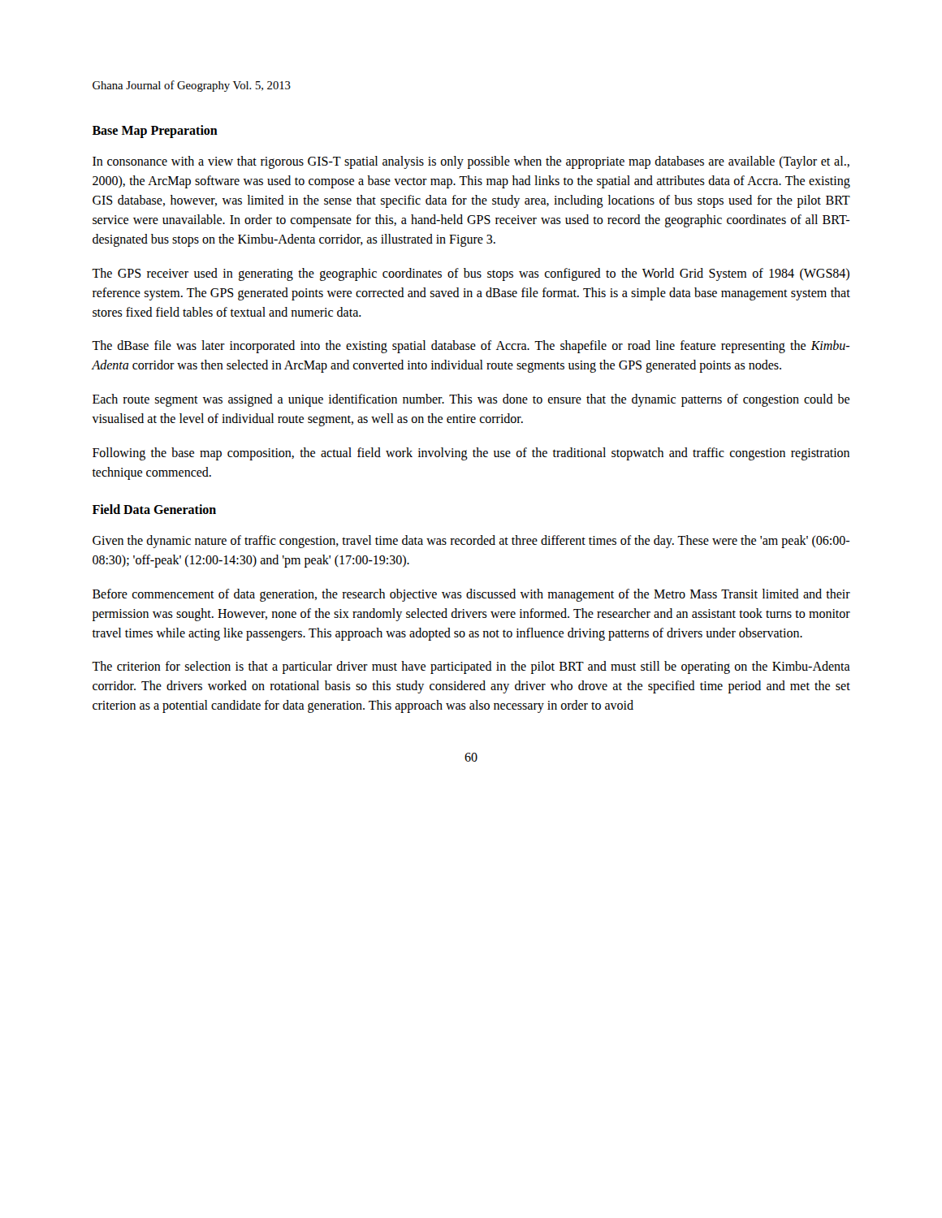Ghana Journal of Geography Vol. 5, 2013
Base Map Preparation
In consonance with a view that rigorous GIS-T spatial analysis is only possible when the appropriate map databases are available (Taylor et al., 2000), the ArcMap software was used to compose a base vector map. This map had links to the spatial and attributes data of Accra. The existing GIS database, however, was limited in the sense that specific data for the study area, including locations of bus stops used for the pilot BRT service were unavailable. In order to compensate for this, a hand-held GPS receiver was used to record the geographic coordinates of all BRT-designated bus stops on the Kimbu-Adenta corridor, as illustrated in Figure 3.
The GPS receiver used in generating the geographic coordinates of bus stops was configured to the World Grid System of 1984 (WGS84) reference system. The GPS generated points were corrected and saved in a dBase file format. This is a simple data base management system that stores fixed field tables of textual and numeric data.
The dBase file was later incorporated into the existing spatial database of Accra. The shapefile or road line feature representing the Kimbu-Adenta corridor was then selected in ArcMap and converted into individual route segments using the GPS generated points as nodes.
Each route segment was assigned a unique identification number. This was done to ensure that the dynamic patterns of congestion could be visualised at the level of individual route segment, as well as on the entire corridor.
Following the base map composition, the actual field work involving the use of the traditional stopwatch and traffic congestion registration technique commenced.
Field Data Generation
Given the dynamic nature of traffic congestion, travel time data was recorded at three different times of the day. These were the 'am peak' (06:00-08:30); 'off-peak' (12:00-14:30) and 'pm peak' (17:00-19:30).
Before commencement of data generation, the research objective was discussed with management of the Metro Mass Transit limited and their permission was sought. However, none of the six randomly selected drivers were informed. The researcher and an assistant took turns to monitor travel times while acting like passengers. This approach was adopted so as not to influence driving patterns of drivers under observation.
The criterion for selection is that a particular driver must have participated in the pilot BRT and must still be operating on the Kimbu-Adenta corridor. The drivers worked on rotational basis so this study considered any driver who drove at the specified time period and met the set criterion as a potential candidate for data generation. This approach was also necessary in order to avoid
60